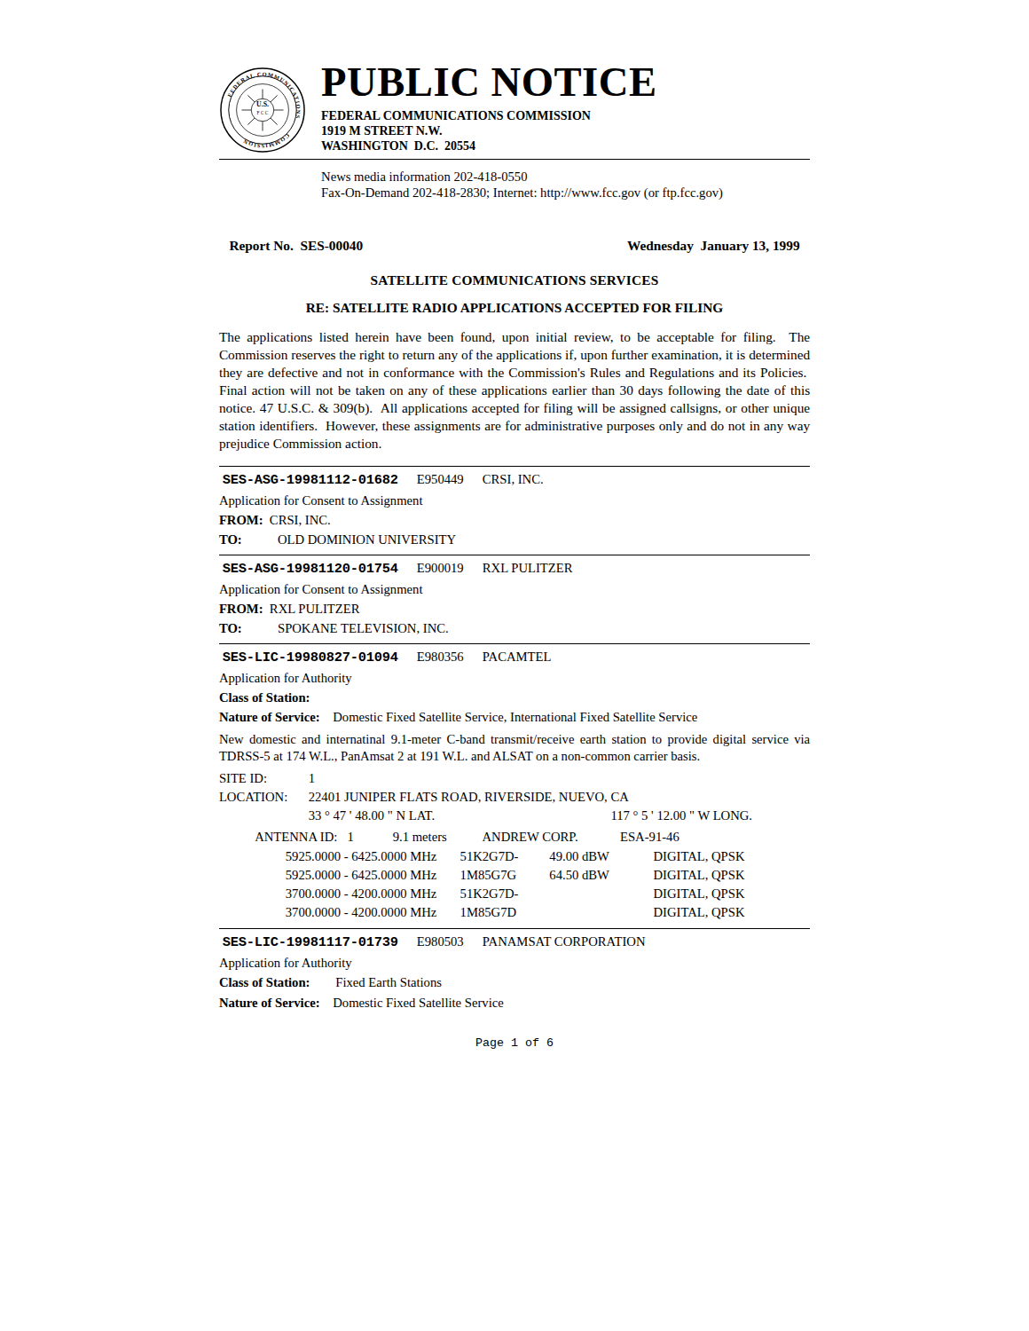PUBLIC NOTICE
FEDERAL COMMUNICATIONS COMMISSION
1919 M STREET N.W.
WASHINGTON D.C. 20554
News media information 202-418-0550
Fax-On-Demand 202-418-2830; Internet: http://www.fcc.gov (or ftp.fcc.gov)
Report No. SES-00040 Wednesday January 13, 1999
SATELLITE COMMUNICATIONS SERVICES
RE: SATELLITE RADIO APPLICATIONS ACCEPTED FOR FILING
The applications listed herein have been found, upon initial review, to be acceptable for filing. The Commission reserves the right to return any of the applications if, upon further examination, it is determined they are defective and not in conformance with the Commission's Rules and Regulations and its Policies. Final action will not be taken on any of these applications earlier than 30 days following the date of this notice. 47 U.S.C. & 309(b). All applications accepted for filing will be assigned callsigns, or other unique station identifiers. However, these assignments are for administrative purposes only and do not in any way prejudice Commission action.
SES-ASG-19981112-01682 E950449 CRSI, INC.
Application for Consent to Assignment
FROM: CRSI, INC.
TO: OLD DOMINION UNIVERSITY
SES-ASG-19981120-01754 E900019 RXL PULITZER
Application for Consent to Assignment
FROM: RXL PULITZER
TO: SPOKANE TELEVISION, INC.
SES-LIC-19980827-01094 E980356 PACAMTEL
Application for Authority
Class of Station:
Nature of Service: Domestic Fixed Satellite Service, International Fixed Satellite Service
New domestic and internatinal 9.1-meter C-band transmit/receive earth station to provide digital service via TDRSS-5 at 174 W.L., PanAmsat 2 at 191 W.L. and ALSAT on a non-common carrier basis.
SITE ID:
1
LOCATION:
22401 JUNIPER FLATS ROAD, RIVERSIDE, NUEVO, CA
33 ° 47 ' 48.00 " N LAT.
117 ° 5 ' 12.00 " W LONG.
ANTENNA ID: 1
9.1 meters
ANDREW CORP.
ESA-91-46
| 5925.0000 - 6425.0000 MHz | 51K2G7D- | 49.00 dBW | DIGITAL, QPSK |
| 5925.0000 - 6425.0000 MHz | 1M85G7G | 64.50 dBW | DIGITAL, QPSK |
| 3700.0000 - 4200.0000 MHz | 51K2G7D- | | DIGITAL, QPSK |
| 3700.0000 - 4200.0000 MHz | 1M85G7D | | DIGITAL, QPSK |
SES-LIC-19981117-01739 E980503 PANAMSAT CORPORATION
Application for Authority
Class of Station: Fixed Earth Stations
Nature of Service: Domestic Fixed Satellite Service
Page 1 of 6